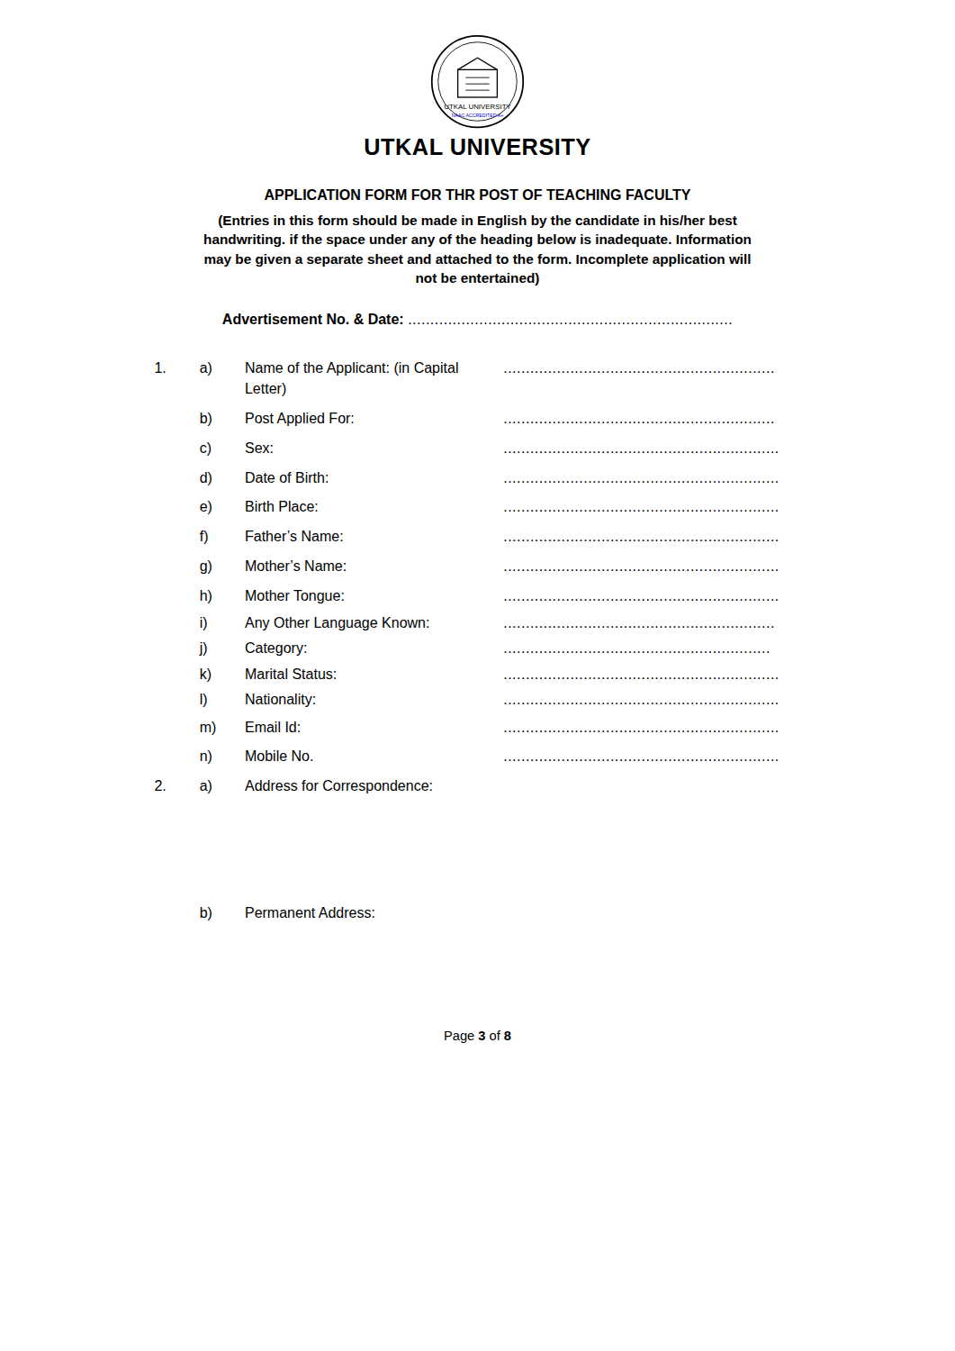UTKAL UNIVERSITY
APPLICATION FORM FOR THR POST OF TEACHING FACULTY
(Entries in this form should be made in English by the candidate in his/her best handwriting. if the space under any of the heading below is inadequate. Information may be given a separate sheet and attached to the form. Incomplete application will not be entertained)
Advertisement No. & Date: .........................................................................
| 1. | a) | Name of the Applicant: (in Capital Letter) | ............................................................. |
| | b) | Post Applied For: | ............................................................. |
| | c) | Sex: | .............................................................. |
| | d) | Date of Birth: | .............................................................. |
| | e) | Birth Place: | .............................................................. |
| | f) | Father’s Name: | .............................................................. |
| | g) | Mother’s Name: | .............................................................. |
| | h) | Mother Tongue: | .............................................................. |
| | i) | Any Other Language Known: | ............................................................. |
| | j) | Category: | ............................................................ |
| | k) | Marital Status: | .............................................................. |
| | l) | Nationality: | .............................................................. |
| | m) | Email Id: | .............................................................. |
| | n) | Mobile No. | .............................................................. |
| 2. | a) | Address for Correspondence: |
| | b) | Permanent Address: |
Page 3 of 8